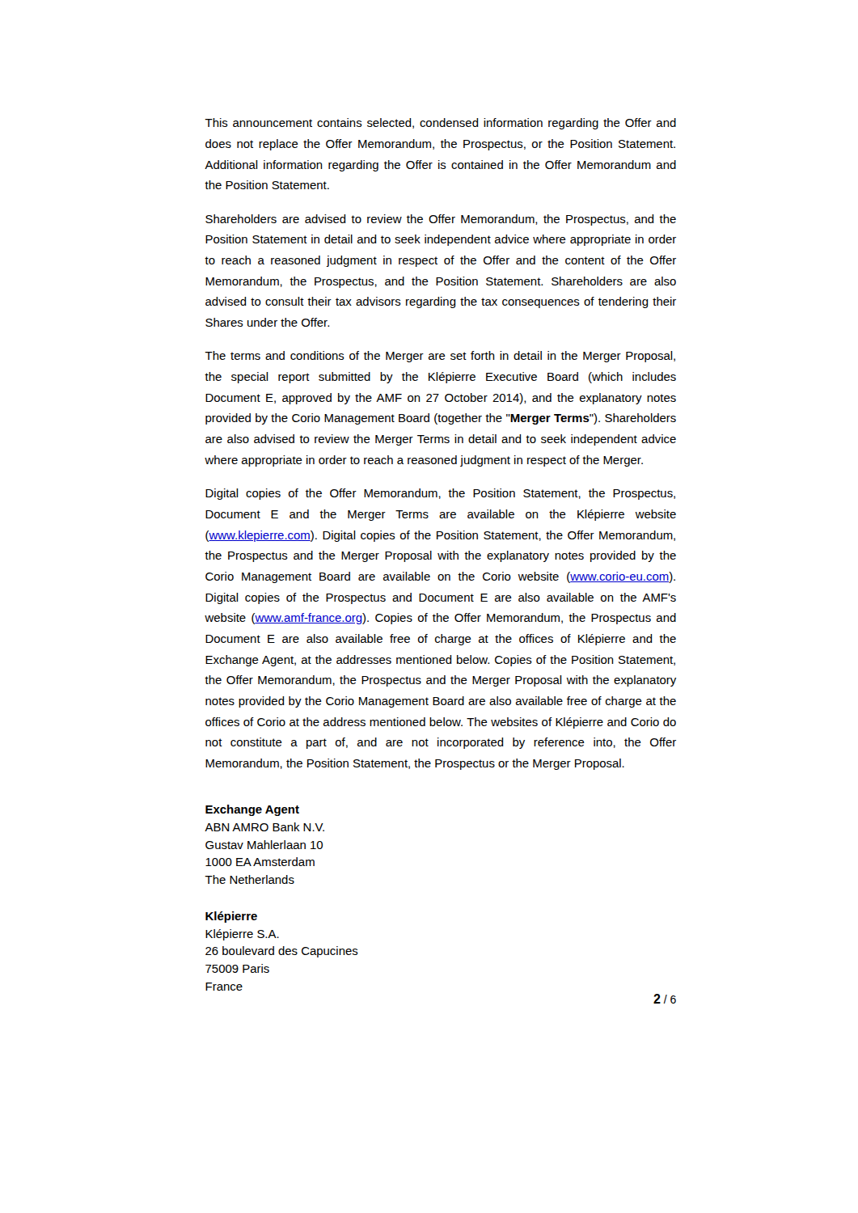This announcement contains selected, condensed information regarding the Offer and does not replace the Offer Memorandum, the Prospectus, or the Position Statement. Additional information regarding the Offer is contained in the Offer Memorandum and the Position Statement.
Shareholders are advised to review the Offer Memorandum, the Prospectus, and the Position Statement in detail and to seek independent advice where appropriate in order to reach a reasoned judgment in respect of the Offer and the content of the Offer Memorandum, the Prospectus, and the Position Statement. Shareholders are also advised to consult their tax advisors regarding the tax consequences of tendering their Shares under the Offer.
The terms and conditions of the Merger are set forth in detail in the Merger Proposal, the special report submitted by the Klépierre Executive Board (which includes Document E, approved by the AMF on 27 October 2014), and the explanatory notes provided by the Corio Management Board (together the "Merger Terms"). Shareholders are also advised to review the Merger Terms in detail and to seek independent advice where appropriate in order to reach a reasoned judgment in respect of the Merger.
Digital copies of the Offer Memorandum, the Position Statement, the Prospectus, Document E and the Merger Terms are available on the Klépierre website (www.klepierre.com). Digital copies of the Position Statement, the Offer Memorandum, the Prospectus and the Merger Proposal with the explanatory notes provided by the Corio Management Board are available on the Corio website (www.corio-eu.com). Digital copies of the Prospectus and Document E are also available on the AMF's website (www.amf-france.org). Copies of the Offer Memorandum, the Prospectus and Document E are also available free of charge at the offices of Klépierre and the Exchange Agent, at the addresses mentioned below. Copies of the Position Statement, the Offer Memorandum, the Prospectus and the Merger Proposal with the explanatory notes provided by the Corio Management Board are also available free of charge at the offices of Corio at the address mentioned below. The websites of Klépierre and Corio do not constitute a part of, and are not incorporated by reference into, the Offer Memorandum, the Position Statement, the Prospectus or the Merger Proposal.
Exchange Agent
ABN AMRO Bank N.V.
Gustav Mahlerlaan 10
1000 EA Amsterdam
The Netherlands
Klépierre
Klépierre S.A.
26 boulevard des Capucines
75009 Paris
France
2 / 6